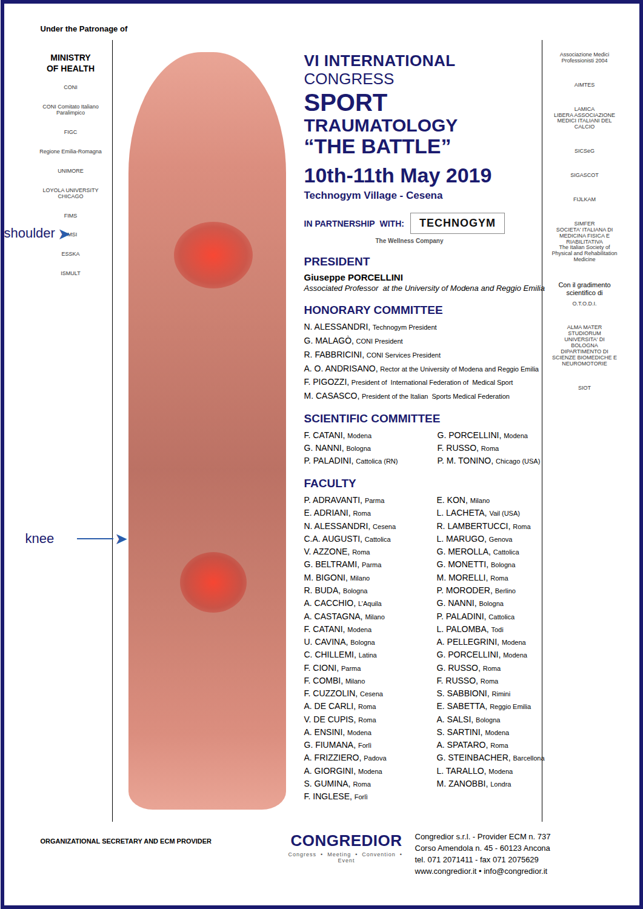Under the Patronage of
MINISTRY
OF HEALTH
CONI
CONI Comitato Italiano Paralimpico
FIGC
Regione Emilia-Romagna
UNIMORE
LOYOLA UNIVERSITY CHICAGO
FIMS
FMSI
ESSKA
ISMULT
Associazione Medici Professionisti 2004
AIMTES
LAMICA
LIBERA ASSOCIAZIONE MEDICI ITALIANI DEL CALCIO
SICSeG
SIGASCOT
FIJLKAM
SIMFER
SOCIETA' ITALIANA DI MEDICINA FISICA E RIABILITATIVA
The Italian Society of Physical and Rehabilitation Medicine
Con il gradimento
scientifico di
O.T.O.D.I.
ALMA MATER STUDIORUM UNIVERSITA' DI BOLOGNA
DIPARTIMENTO DI SCIENZE BIOMEDICHE E NEUROMOTORIE
SIOT
shoulder➤
knee
➤
VI INTERNATIONAL
CONGRESS
SPORT
TRAUMATOLOGY
“THE BATTLE”
10th-11th May 2019
Technogym Village - Cesena
IN PARTNERSHIP WITH: TECHNOGYM
The Wellness Company
PRESIDENT
Giuseppe PORCELLINI
Associated Professor at the University of Modena and Reggio Emilia
HONORARY COMMITTEE
N. ALESSANDRI, Technogym President
G. MALAGÒ, CONI President
R. FABBRICINI, CONI Services President
A. O. ANDRISANO, Rector at the University of Modena and Reggio Emilia
F. PIGOZZI, President of International Federation of Medical Sport
M. CASASCO, President of the Italian Sports Medical Federation
SCIENTIFIC COMMITTEE
F. CATANI, Modena
G. NANNI, Bologna
P. PALADINI, Cattolica (RN)
G. PORCELLINI, Modena
F. RUSSO, Roma
P. M. TONINO, Chicago (USA)
FACULTY
P. ADRAVANTI, Parma
E. ADRIANI, Roma
N. ALESSANDRI, Cesena
C.A. AUGUSTI, Cattolica
V. AZZONE, Roma
G. BELTRAMI, Parma
M. BIGONI, Milano
R. BUDA, Bologna
A. CACCHIO, L’Aquila
A. CASTAGNA, Milano
F. CATANI, Modena
U. CAVINA, Bologna
C. CHILLEMI, Latina
F. CIONI, Parma
F. COMBI, Milano
F. CUZZOLIN, Cesena
A. DE CARLI, Roma
V. DE CUPIS, Roma
A. ENSINI, Modena
G. FIUMANA, Forlì
A. FRIZZIERO, Padova
A. GIORGINI, Modena
S. GUMINA, Roma
F. INGLESE, Forlì
E. KON, Milano
L. LACHETA, Vail (USA)
R. LAMBERTUCCI, Roma
L. MARUGO, Genova
G. MEROLLA, Cattolica
G. MONETTI, Bologna
M. MORELLI, Roma
P. MORODER, Berlino
G. NANNI, Bologna
P. PALADINI, Cattolica
L. PALOMBA, Todi
A. PELLEGRINI, Modena
G. PORCELLINI, Modena
G. RUSSO, Roma
F. RUSSO, Roma
S. SABBIONI, Rimini
E. SABETTA, Reggio Emilia
A. SALSI, Bologna
S. SARTINI, Modena
A. SPATARO, Roma
G. STEINBACHER, Barcellona
L. TARALLO, Modena
M. ZANOBBI, Londra
ORGANIZATIONAL SECRETARY AND ECM PROVIDER
CONGREDIOR
Congress • Meeting • Convention • Event
Congredior s.r.l. - Provider ECM n. 737
Corso Amendola n. 45 - 60123 Ancona
tel. 071 2071411 - fax 071 2075629
www.congredior.it • info@congredior.it